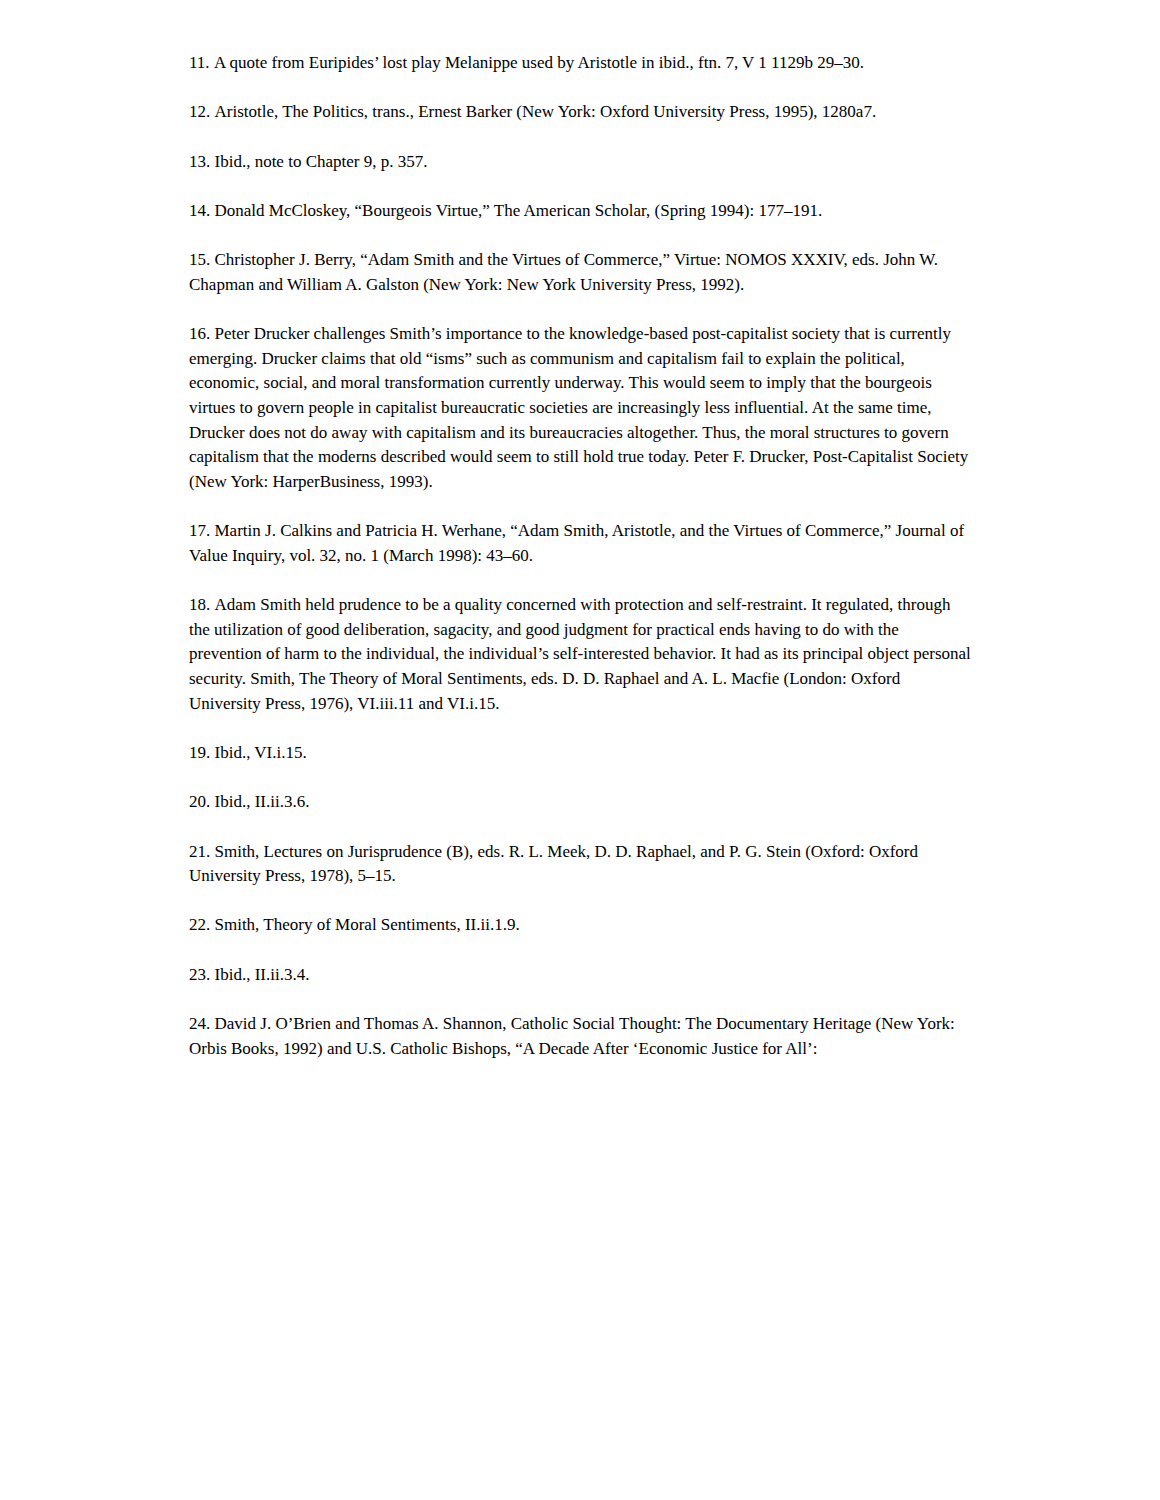11. A quote from Euripides’ lost play Melanippe used by Aristotle in ibid., ftn. 7, V 1 1129b 29–30.
12. Aristotle, The Politics, trans., Ernest Barker (New York: Oxford University Press, 1995), 1280a7.
13. Ibid., note to Chapter 9, p. 357.
14. Donald McCloskey, “Bourgeois Virtue,” The American Scholar, (Spring 1994): 177–191.
15. Christopher J. Berry, “Adam Smith and the Virtues of Commerce,” Virtue: NOMOS XXXIV, eds. John W. Chapman and William A. Galston (New York: New York University Press, 1992).
16. Peter Drucker challenges Smith’s importance to the knowledge-based post-capitalist society that is currently emerging. Drucker claims that old “isms” such as communism and capitalism fail to explain the political, economic, social, and moral transformation currently underway. This would seem to imply that the bourgeois virtues to govern people in capitalist bureaucratic societies are increasingly less influential. At the same time, Drucker does not do away with capitalism and its bureaucracies altogether. Thus, the moral structures to govern capitalism that the moderns described would seem to still hold true today. Peter F. Drucker, Post-Capitalist Society (New York: HarperBusiness, 1993).
17. Martin J. Calkins and Patricia H. Werhane, “Adam Smith, Aristotle, and the Virtues of Commerce,” Journal of Value Inquiry, vol. 32, no. 1 (March 1998): 43–60.
18. Adam Smith held prudence to be a quality concerned with protection and self-restraint. It regulated, through the utilization of good deliberation, sagacity, and good judgment for practical ends having to do with the prevention of harm to the individual, the individual’s self-interested behavior. It had as its principal object personal security. Smith, The Theory of Moral Sentiments, eds. D. D. Raphael and A. L. Macfie (London: Oxford University Press, 1976), VI.iii.11 and VI.i.15.
19. Ibid., VI.i.15.
20. Ibid., II.ii.3.6.
21. Smith, Lectures on Jurisprudence (B), eds. R. L. Meek, D. D. Raphael, and P. G. Stein (Oxford: Oxford University Press, 1978), 5–15.
22. Smith, Theory of Moral Sentiments, II.ii.1.9.
23. Ibid., II.ii.3.4.
24. David J. O’Brien and Thomas A. Shannon, Catholic Social Thought: The Documentary Heritage (New York: Orbis Books, 1992) and U.S. Catholic Bishops, “A Decade After ‘Economic Justice for All’: